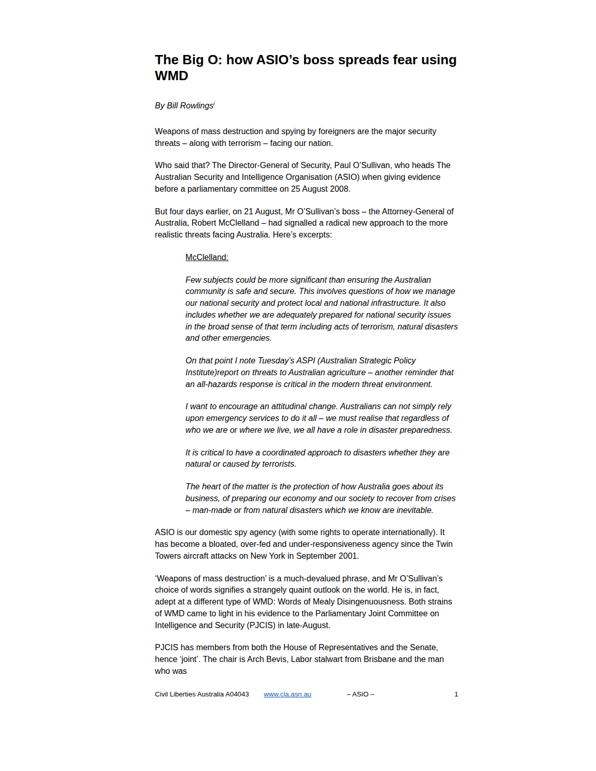The Big O: how ASIO’s boss spreads fear using WMD
By Bill Rowlingsi
Weapons of mass destruction and spying by foreigners are the major security threats – along with terrorism – facing our nation.
Who said that? The Director-General of Security, Paul O’Sullivan, who heads The Australian Security and Intelligence Organisation (ASIO) when giving evidence before a parliamentary committee on 25 August 2008.
But four days earlier, on 21 August, Mr O’Sullivan’s boss – the Attorney-General of Australia, Robert McClelland – had signalled a radical new approach to the more realistic threats facing Australia. Here’s excerpts:
McClelland:
Few subjects could be more significant than ensuring the Australian community is safe and secure. This involves questions of how we manage our national security and protect local and national infrastructure. It also includes whether we are adequately prepared for national security issues in the broad sense of that term including acts of terrorism, natural disasters and other emergencies.
On that point I note Tuesday’s ASPI (Australian Strategic Policy Institute)report on threats to Australian agriculture – another reminder that an all-hazards response is critical in the modern threat environment.
I want to encourage an attitudinal change. Australians can not simply rely upon emergency services to do it all – we must realise that regardless of who we are or where we live, we all have a role in disaster preparedness.
It is critical to have a coordinated approach to disasters whether they are natural or caused by terrorists.
The heart of the matter is the protection of how Australia goes about its business, of preparing our economy and our society to recover from crises – man-made or from natural disasters which we know are inevitable.
ASIO is our domestic spy agency (with some rights to operate internationally). It has become a bloated, over-fed and under-responsiveness agency since the Twin Towers aircraft attacks on New York in September 2001.
‘Weapons of mass destruction’ is a much-devalued phrase, and Mr O’Sullivan’s choice of words signifies a strangely quaint outlook on the world. He is, in fact, adept at a different type of WMD: Words of Mealy Disingenuousness. Both strains of WMD came to light in his evidence to the Parliamentary Joint Committee on Intelligence and Security (PJCIS) in late-August.
PJCIS has members from both the House of Representatives and the Senate, hence ‘joint’. The chair is Arch Bevis, Labor stalwart from Brisbane and the man who was
Civil Liberties Australia A04043 www.cla.asn.au – ASIO – 1